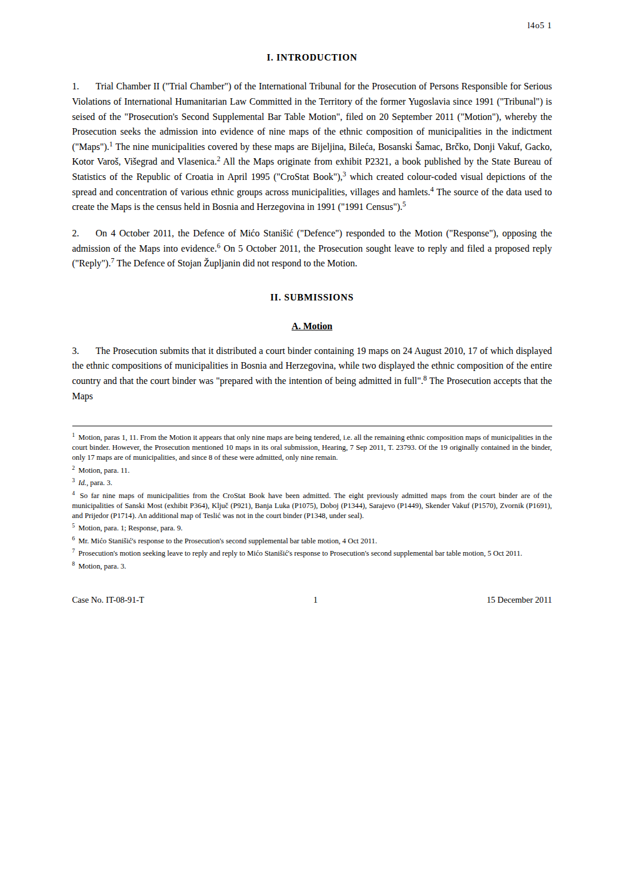l4o5 1
I. INTRODUCTION
1. Trial Chamber II ("Trial Chamber") of the International Tribunal for the Prosecution of Persons Responsible for Serious Violations of International Humanitarian Law Committed in the Territory of the former Yugoslavia since 1991 ("Tribunal") is seised of the "Prosecution's Second Supplemental Bar Table Motion", filed on 20 September 2011 ("Motion"), whereby the Prosecution seeks the admission into evidence of nine maps of the ethnic composition of municipalities in the indictment ("Maps").1 The nine municipalities covered by these maps are Bijeljina, Bileća, Bosanski Šamac, Brčko, Donji Vakuf, Gacko, Kotor Varoš, Višegrad and Vlasenica.2 All the Maps originate from exhibit P2321, a book published by the State Bureau of Statistics of the Republic of Croatia in April 1995 ("CroStat Book"),3 which created colour-coded visual depictions of the spread and concentration of various ethnic groups across municipalities, villages and hamlets.4 The source of the data used to create the Maps is the census held in Bosnia and Herzegovina in 1991 ("1991 Census").5
2. On 4 October 2011, the Defence of Mićo Stanišić ("Defence") responded to the Motion ("Response"), opposing the admission of the Maps into evidence.6 On 5 October 2011, the Prosecution sought leave to reply and filed a proposed reply ("Reply").7 The Defence of Stojan Župljanin did not respond to the Motion.
II. SUBMISSIONS
A. Motion
3. The Prosecution submits that it distributed a court binder containing 19 maps on 24 August 2010, 17 of which displayed the ethnic compositions of municipalities in Bosnia and Herzegovina, while two displayed the ethnic composition of the entire country and that the court binder was "prepared with the intention of being admitted in full".8 The Prosecution accepts that the Maps
1 Motion, paras 1, 11. From the Motion it appears that only nine maps are being tendered, i.e. all the remaining ethnic composition maps of municipalities in the court binder. However, the Prosecution mentioned 10 maps in its oral submission, Hearing, 7 Sep 2011, T. 23793. Of the 19 originally contained in the binder, only 17 maps are of municipalities, and since 8 of these were admitted, only nine remain.
2 Motion, para. 11.
3 Id., para. 3.
4 So far nine maps of municipalities from the CroStat Book have been admitted. The eight previously admitted maps from the court binder are of the municipalities of Sanski Most (exhibit P364), Ključ (P921), Banja Luka (P1075), Doboj (P1344), Sarajevo (P1449), Skender Vakuf (P1570), Zvornik (P1691), and Prijedor (P1714). An additional map of Teslić was not in the court binder (P1348, under seal).
5 Motion, para. 1; Response, para. 9.
6 Mr. Mićo Stanišić's response to the Prosecution's second supplemental bar table motion, 4 Oct 2011.
7 Prosecution's motion seeking leave to reply and reply to Mićo Stanišić's response to Prosecution's second supplemental bar table motion, 5 Oct 2011.
8 Motion, para. 3.
Case No. IT-08-91-T 1 15 December 2011